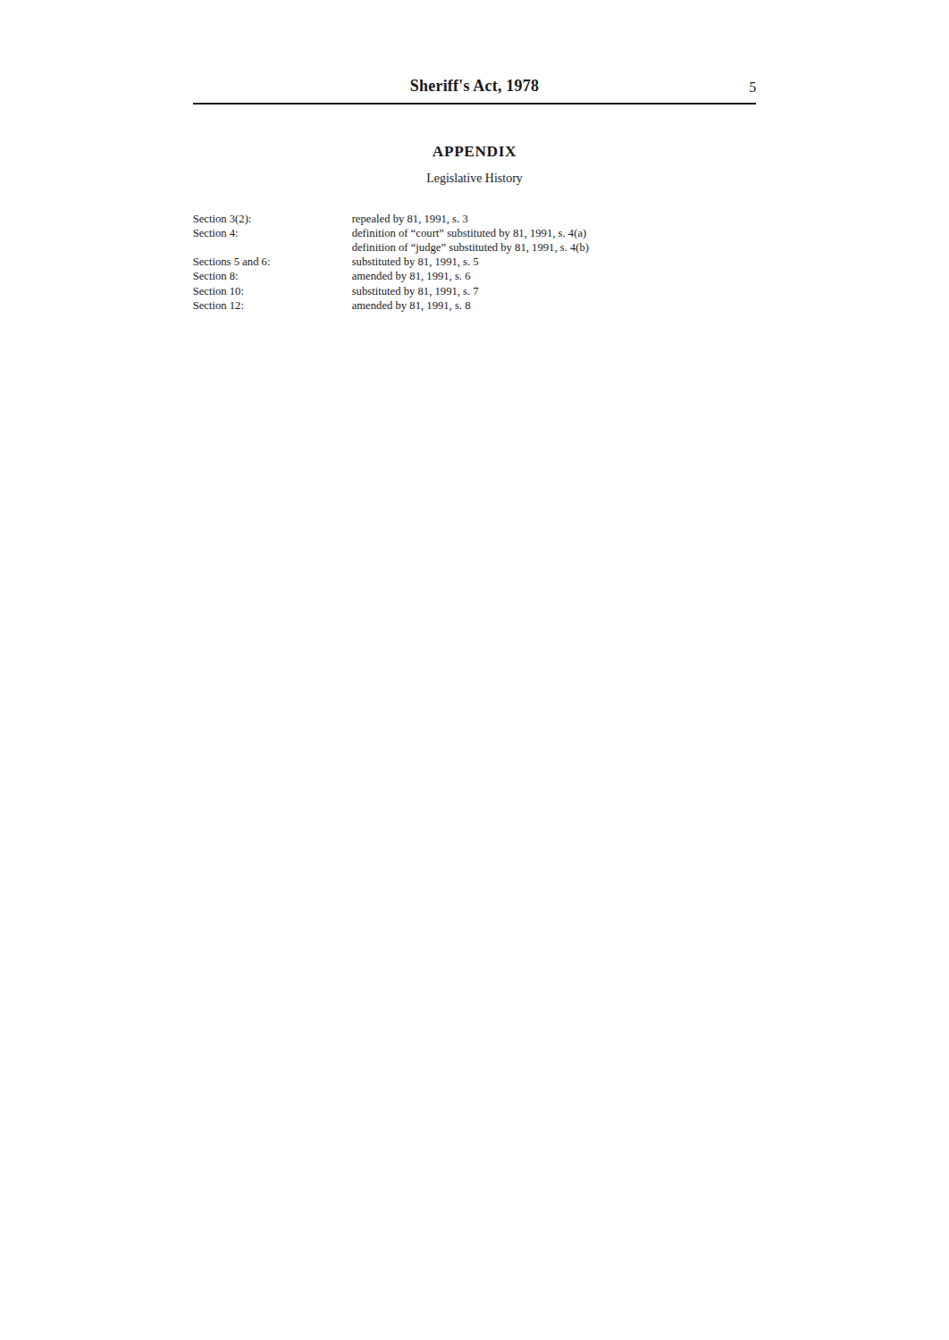Sheriff's Act, 1978 5
APPENDIX
Legislative History
| Section 3(2): | repealed by 81, 1991, s. 3 |
| Section 4: | definition of “court” substituted by 81, 1991, s. 4(a) |
| | definition of “judge” substituted by 81, 1991, s. 4(b) |
| Sections 5 and 6: | substituted by 81, 1991, s. 5 |
| Section 8: | amended by 81, 1991, s. 6 |
| Section 10: | substituted by 81, 1991, s. 7 |
| Section 12: | amended by 81, 1991, s. 8 |